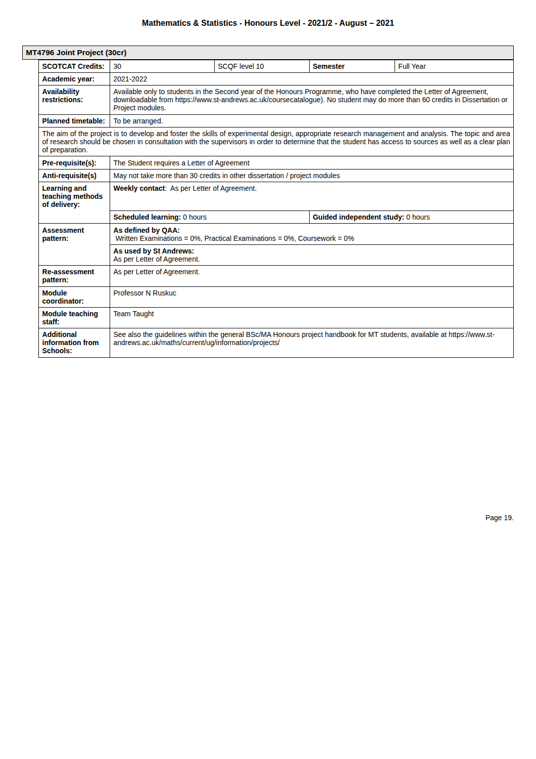Mathematics & Statistics - Honours Level - 2021/2 - August – 2021
MT4796 Joint Project (30cr)
| SCOTCAT Credits: | 30 | SCQF level 10 | Semester | Full Year |
| Academic year: | 2021-2022 |
| Availability restrictions: | Available only to students in the Second year of the Honours Programme, who have completed the Letter of Agreement, downloadable from https://www.st-andrews.ac.uk/coursecatalogue). No student may do more than 60 credits in Dissertation or Project modules. |
| Planned timetable: | To be arranged. |
| The aim of the project is to develop and foster the skills of experimental design, appropriate research management and analysis. The topic and area of research should be chosen in consultation with the supervisors in order to determine that the student has access to sources as well as a clear plan of preparation. |
| Pre-requisite(s): | The Student requires a Letter of Agreement |
| Anti-requisite(s) | May not take more than 30 credits in other dissertation / project modules |
| Learning and teaching methods of delivery: | Weekly contact : As per Letter of Agreement. |
| | Scheduled learning: 0 hours | Guided independent study: 0 hours |
| Assessment pattern: | As defined by QAA: Written Examinations = 0%, Practical Examinations = 0%, Coursework = 0% |
| | As used by St Andrews: As per Letter of Agreement. |
| Re-assessment pattern: | As per Letter of Agreement. |
| Module coordinator: | Professor N Ruskuc |
| Module teaching staff: | Team Taught |
| Additional information from Schools: | See also the guidelines within the general BSc/MA Honours project handbook for MT students, available at https://www.st-andrews.ac.uk/maths/current/ug/information/projects/ |
Page 19.